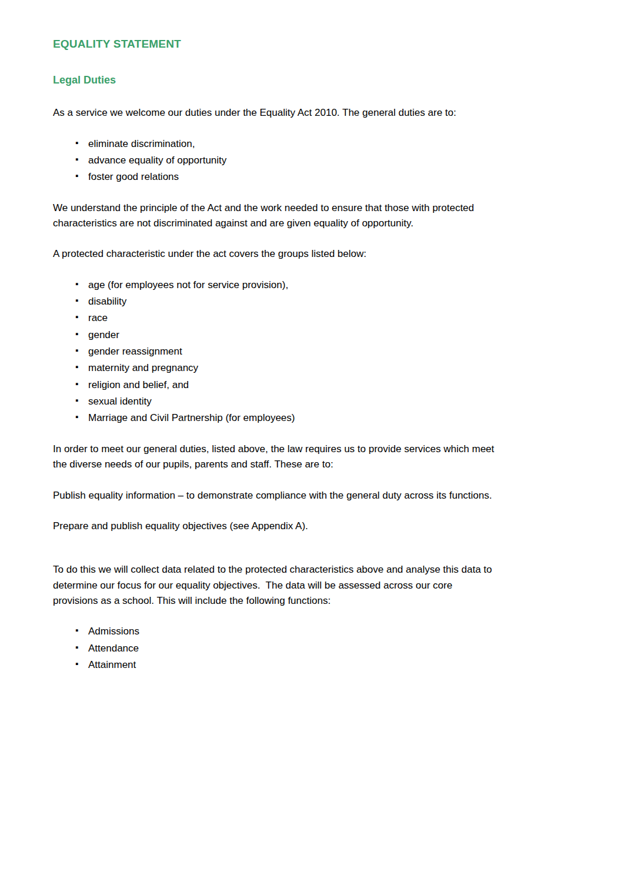EQUALITY STATEMENT
Legal Duties
As a service we welcome our duties under the Equality Act 2010. The general duties are to:
eliminate discrimination,
advance equality of opportunity
foster good relations
We understand the principle of the Act and the work needed to ensure that those with protected characteristics are not discriminated against and are given equality of opportunity.
A protected characteristic under the act covers the groups listed below:
age (for employees not for service provision),
disability
race
gender
gender reassignment
maternity and pregnancy
religion and belief, and
sexual identity
Marriage and Civil Partnership (for employees)
In order to meet our general duties, listed above, the law requires us to provide services which meet the diverse needs of our pupils, parents and staff. These are to:
Publish equality information – to demonstrate compliance with the general duty across its functions.
Prepare and publish equality objectives (see Appendix A).
To do this we will collect data related to the protected characteristics above and analyse this data to determine our focus for our equality objectives. The data will be assessed across our core provisions as a school. This will include the following functions:
Admissions
Attendance
Attainment